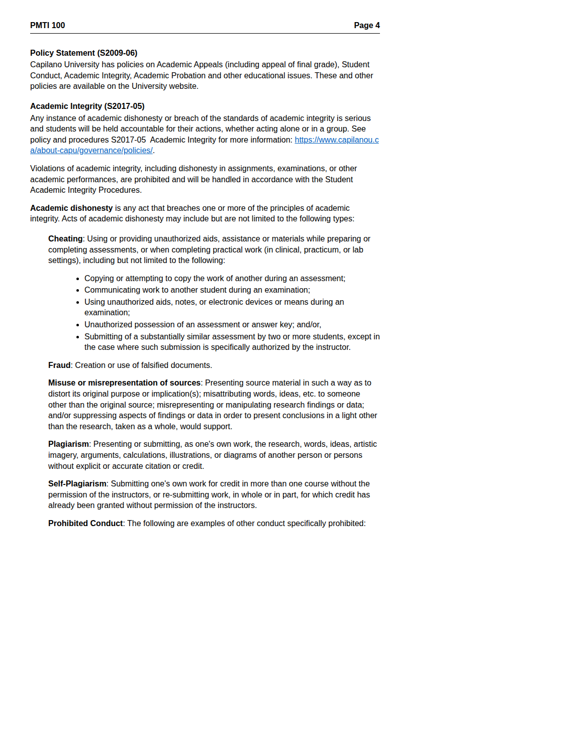PMTI 100 Page 4
Policy Statement (S2009-06)
Capilano University has policies on Academic Appeals (including appeal of final grade), Student Conduct, Academic Integrity, Academic Probation and other educational issues. These and other policies are available on the University website.
Academic Integrity (S2017-05)
Any instance of academic dishonesty or breach of the standards of academic integrity is serious and students will be held accountable for their actions, whether acting alone or in a group. See policy and procedures S2017-05 Academic Integrity for more information: https://www.capilanou.ca/about-capu/governance/policies/.
Violations of academic integrity, including dishonesty in assignments, examinations, or other academic performances, are prohibited and will be handled in accordance with the Student Academic Integrity Procedures.
Academic dishonesty is any act that breaches one or more of the principles of academic integrity. Acts of academic dishonesty may include but are not limited to the following types:
Cheating: Using or providing unauthorized aids, assistance or materials while preparing or completing assessments, or when completing practical work (in clinical, practicum, or lab settings), including but not limited to the following:
Copying or attempting to copy the work of another during an assessment;
Communicating work to another student during an examination;
Using unauthorized aids, notes, or electronic devices or means during an examination;
Unauthorized possession of an assessment or answer key; and/or,
Submitting of a substantially similar assessment by two or more students, except in the case where such submission is specifically authorized by the instructor.
Fraud: Creation or use of falsified documents.
Misuse or misrepresentation of sources: Presenting source material in such a way as to distort its original purpose or implication(s); misattributing words, ideas, etc. to someone other than the original source; misrepresenting or manipulating research findings or data; and/or suppressing aspects of findings or data in order to present conclusions in a light other than the research, taken as a whole, would support.
Plagiarism: Presenting or submitting, as one's own work, the research, words, ideas, artistic imagery, arguments, calculations, illustrations, or diagrams of another person or persons without explicit or accurate citation or credit.
Self-Plagiarism: Submitting one's own work for credit in more than one course without the permission of the instructors, or re-submitting work, in whole or in part, for which credit has already been granted without permission of the instructors.
Prohibited Conduct: The following are examples of other conduct specifically prohibited: